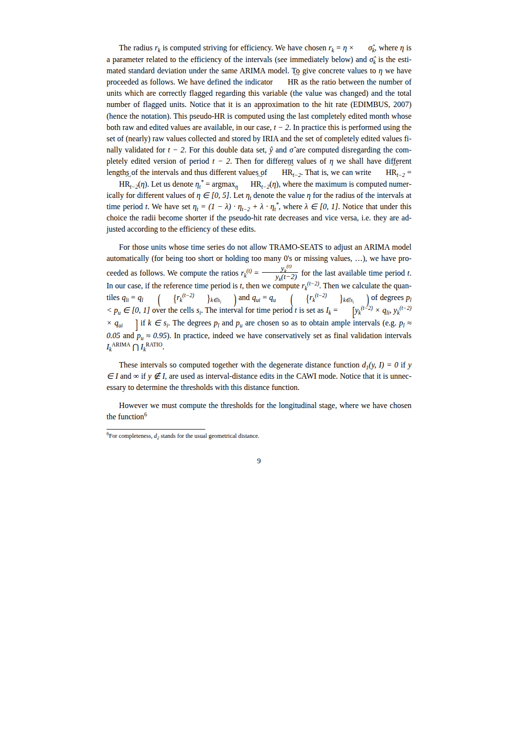The radius rk is computed striving for efficiency. We have chosen rk = η × σ̂k, where η is a parameter related to the efficiency of the intervals (see immediately below) and σ̂k is the estimated standard deviation under the same ARIMA model. To give concrete values to η we have proceeded as follows. We have defined the indicator HR as the ratio between the number of units which are correctly flagged regarding this variable (the value was changed) and the total number of flagged units. Notice that it is an approximation to the hit rate (EDIMBUS, 2007) (hence the notation). This pseudo-HR is computed using the last completely edited month whose both raw and edited values are available, in our case, t − 2. In practice this is performed using the set of (nearly) raw values collected and stored by IRIA and the set of completely edited values finally validated for t − 2. For this double data set, ŷ and σ̂ are computed disregarding the completely edited version of period t − 2. Then for different values of η we shall have different lengths of the intervals and thus different values of HRt−2. That is, we can write HRt−2 = HRt−2(η). Let us denote ηt* = argmaxηHRt−2(η), where the maximum is computed numerically for different values of η ∈ [0, 5]. Let ηt denote the value η for the radius of the intervals at time period t. We have set ηt = (1 − λ) · ηt−2 + λ · ηt*, where λ ∈ [0, 1]. Notice that under this choice the radii become shorter if the pseudo-hit rate decreases and vice versa, i.e. they are adjusted according to the efficiency of these edits.
For those units whose time series do not allow TRAMO-SEATS to adjust an ARIMA model automatically (for being too short or holding too many 0's or missing values, …), we have proceeded as follows. We compute the ratios rk(t) = yk(t) yk(t−2) for the last available time period t. In our case, if the reference time period is t, then we compute rk(t−2). Then we calculate the quantiles qli = ql ({rk(t−2)}k∈si) and qui = qu ({rk(t−2)}k∈si) of degrees pl < pu ∈ [0, 1] over the cells si. The interval for time period t is set as Ik = [yk(t−2) × qli, yk(t−2) × qui] if k ∈ si. The degrees pl and pu are chosen so as to obtain ample intervals (e.g. pl ≈ 0.05 and pu ≈ 0.95). In practice, indeed we have conservatively set as final validation intervals IkARIMA ⋂ IkRATIO.
These intervals so computed together with the degenerate distance function d1(y, I) = 0 if y ∈ I and ∞ if y ∉ I, are used as interval-distance edits in the CAWI mode. Notice that it is unnecessary to determine the thresholds with this distance function.
However we must compute the thresholds for the longitudinal stage, where we have chosen the function6
6For completeness, d2 stands for the usual geometrical distance.
9